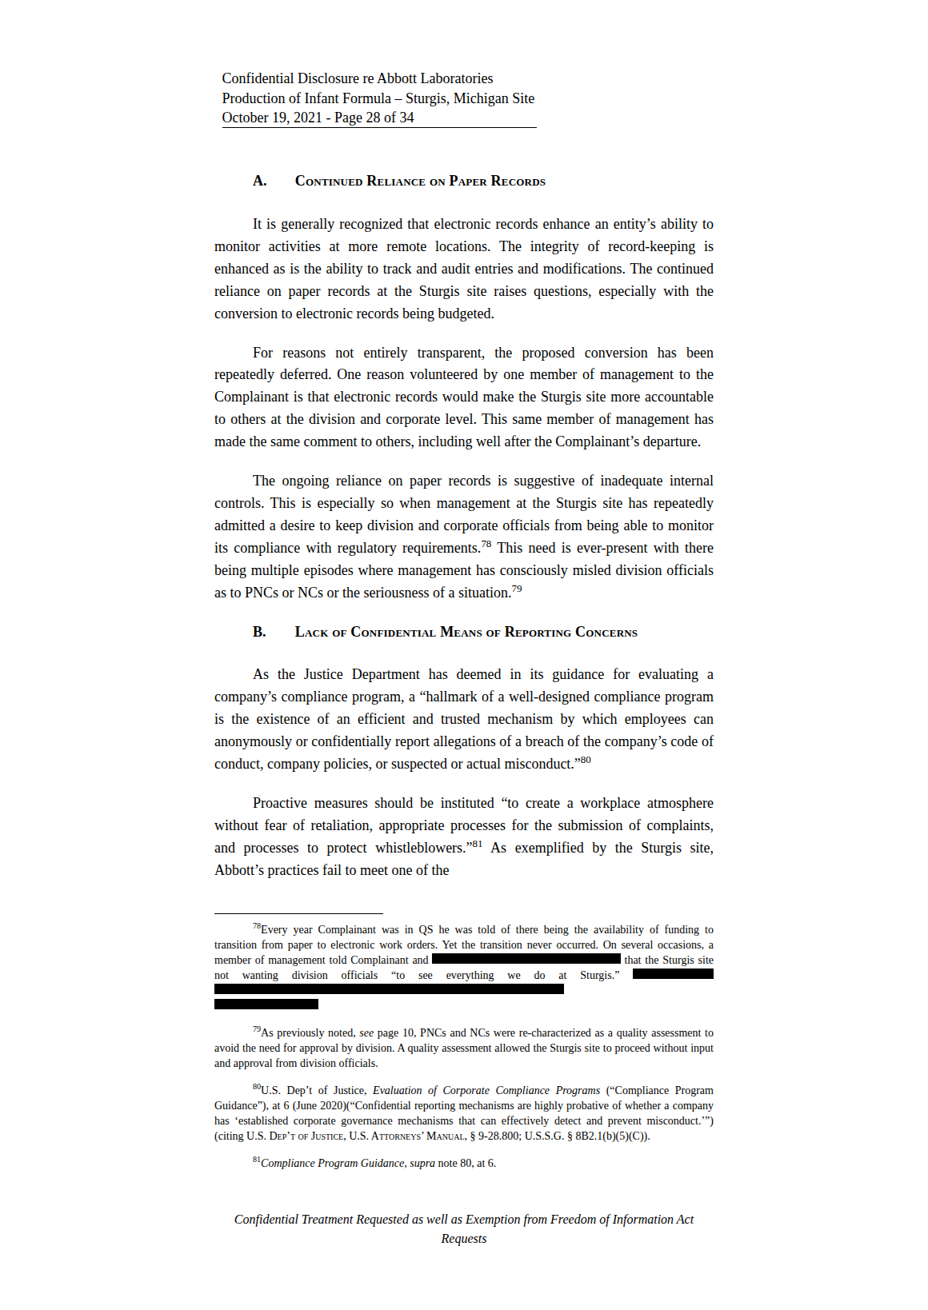Confidential Disclosure re Abbott Laboratories
Production of Infant Formula – Sturgis, Michigan Site
October 19, 2021 - Page 28 of 34
A. Continued Reliance on Paper Records
It is generally recognized that electronic records enhance an entity’s ability to monitor activities at more remote locations. The integrity of record-keeping is enhanced as is the ability to track and audit entries and modifications. The continued reliance on paper records at the Sturgis site raises questions, especially with the conversion to electronic records being budgeted.
For reasons not entirely transparent, the proposed conversion has been repeatedly deferred. One reason volunteered by one member of management to the Complainant is that electronic records would make the Sturgis site more accountable to others at the division and corporate level. This same member of management has made the same comment to others, including well after the Complainant’s departure.
The ongoing reliance on paper records is suggestive of inadequate internal controls. This is especially so when management at the Sturgis site has repeatedly admitted a desire to keep division and corporate officials from being able to monitor its compliance with regulatory requirements.78 This need is ever-present with there being multiple episodes where management has consciously misled division officials as to PNCs or NCs or the seriousness of a situation.79
B. Lack of Confidential Means of Reporting Concerns
As the Justice Department has deemed in its guidance for evaluating a company’s compliance program, a “hallmark of a well-designed compliance program is the existence of an efficient and trusted mechanism by which employees can anonymously or confidentially report allegations of a breach of the company’s code of conduct, company policies, or suspected or actual misconduct.”80
Proactive measures should be instituted “to create a workplace atmosphere without fear of retaliation, appropriate processes for the submission of complaints, and processes to protect whistleblowers.”81 As exemplified by the Sturgis site, Abbott’s practices fail to meet one of the
78Every year Complainant was in QS he was told of there being the availability of funding to transition from paper to electronic work orders. Yet the transition never occurred. On several occasions, a member of management told Complainant and that the Sturgis site not wanting division officials “to see everything we do at Sturgis.”
79As previously noted, see page 10, PNCs and NCs were re-characterized as a quality assessment to avoid the need for approval by division. A quality assessment allowed the Sturgis site to proceed without input and approval from division officials.
80U.S. Dep’t of Justice, Evaluation of Corporate Compliance Programs (“Compliance Program Guidance”), at 6 (June 2020)(“Confidential reporting mechanisms are highly probative of whether a company has ‘established corporate governance mechanisms that can effectively detect and prevent misconduct.’”)(citing U.S. Dep’t of Justice, U.S. Attorneys’ Manual, § 9-28.800; U.S.S.G. § 8B2.1(b)(5)(C)).
81Compliance Program Guidance, supra note 80, at 6.
Confidential Treatment Requested as well as Exemption from Freedom of Information Act Requests